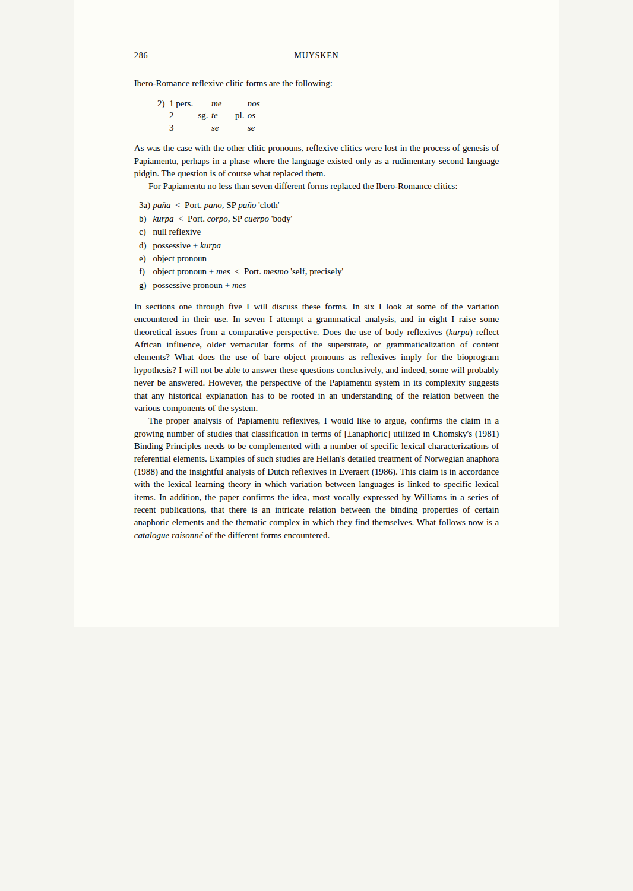286 MUYSKEN
Ibero-Romance reflexive clitic forms are the following:
| 2) | 1 pers. | | me | | nos |
| | 2 | sg. | te | pl. | os |
| | 3 | | se | | se |
As was the case with the other clitic pronouns, reflexive clitics were lost in the process of genesis of Papiamentu, perhaps in a phase where the language existed only as a rudimentary second language pidgin. The question is of course what replaced them.
For Papiamentu no less than seven different forms replaced the Ibero-Romance clitics:
3a) paña < Port. pano, SP paño 'cloth'
b) kurpa < Port. corpo, SP cuerpo 'body'
c) null reflexive
d) possessive + kurpa
e) object pronoun
f) object pronoun + mes < Port. mesmo 'self, precisely'
g) possessive pronoun + mes
In sections one through five I will discuss these forms. In six I look at some of the variation encountered in their use. In seven I attempt a grammatical analysis, and in eight I raise some theoretical issues from a comparative perspective. Does the use of body reflexives (kurpa) reflect African influence, older vernacular forms of the superstrate, or grammaticalization of content elements? What does the use of bare object pronouns as reflexives imply for the bioprogram hypothesis? I will not be able to answer these questions conclusively, and indeed, some will probably never be answered. However, the perspective of the Papiamentu system in its complexity suggests that any historical explanation has to be rooted in an understanding of the relation between the various components of the system.
The proper analysis of Papiamentu reflexives, I would like to argue, confirms the claim in a growing number of studies that classification in terms of [±anaphoric] utilized in Chomsky's (1981) Binding Principles needs to be complemented with a number of specific lexical characterizations of referential elements. Examples of such studies are Hellan's detailed treatment of Norwegian anaphora (1988) and the insightful analysis of Dutch reflexives in Everaert (1986). This claim is in accordance with the lexical learning theory in which variation between languages is linked to specific lexical items. In addition, the paper confirms the idea, most vocally expressed by Williams in a series of recent publications, that there is an intricate relation between the binding properties of certain anaphoric elements and the thematic complex in which they find themselves. What follows now is a catalogue raisonné of the different forms encountered.